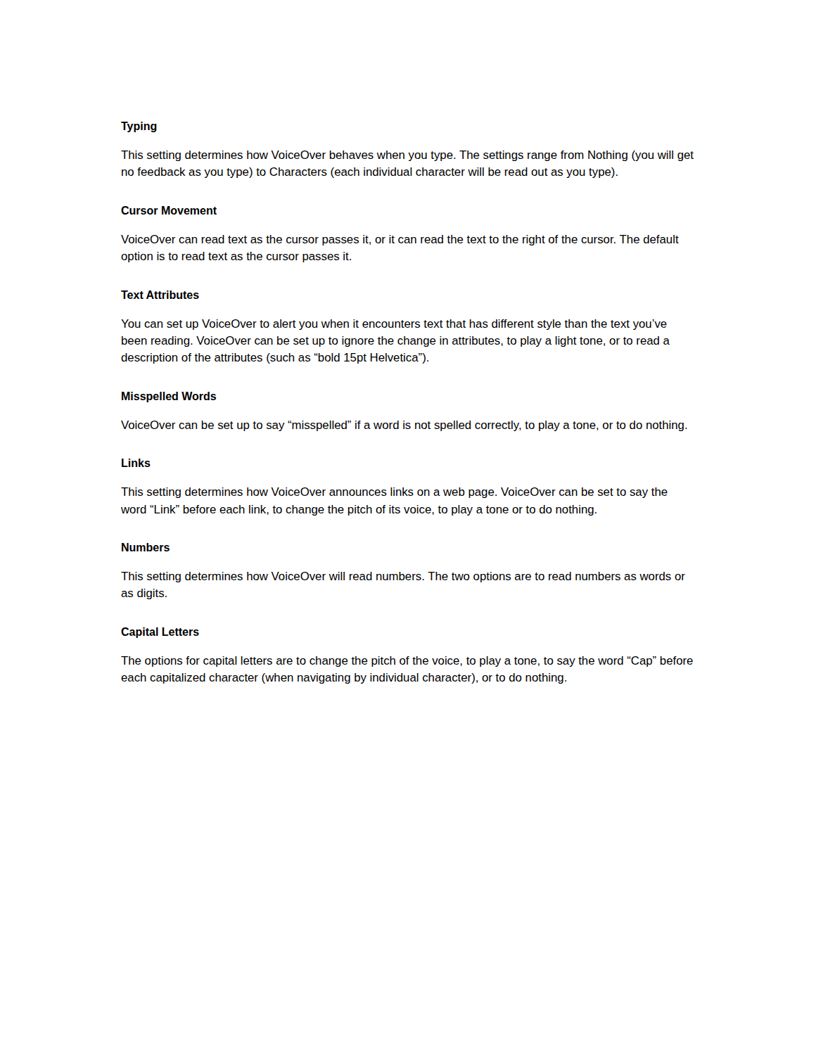Typing
This setting determines how VoiceOver behaves when you type. The settings range from Nothing (you will get no feedback as you type) to Characters (each individual character will be read out as you type).
Cursor Movement
VoiceOver can read text as the cursor passes it, or it can read the text to the right of the cursor. The default option is to read text as the cursor passes it.
Text Attributes
You can set up VoiceOver to alert you when it encounters text that has different style than the text you’ve been reading. VoiceOver can be set up to ignore the change in attributes, to play a light tone, or to read a description of the attributes (such as “bold 15pt Helvetica”).
Misspelled Words
VoiceOver can be set up to say “misspelled” if a word is not spelled correctly, to play a tone, or to do nothing.
Links
This setting determines how VoiceOver announces links on a web page. VoiceOver can be set to say the word “Link” before each link, to change the pitch of its voice, to play a tone or to do nothing.
Numbers
This setting determines how VoiceOver will read numbers. The two options are to read numbers as words or as digits.
Capital Letters
The options for capital letters are to change the pitch of the voice, to play a tone, to say the word “Cap” before each capitalized character (when navigating by individual character), or to do nothing.